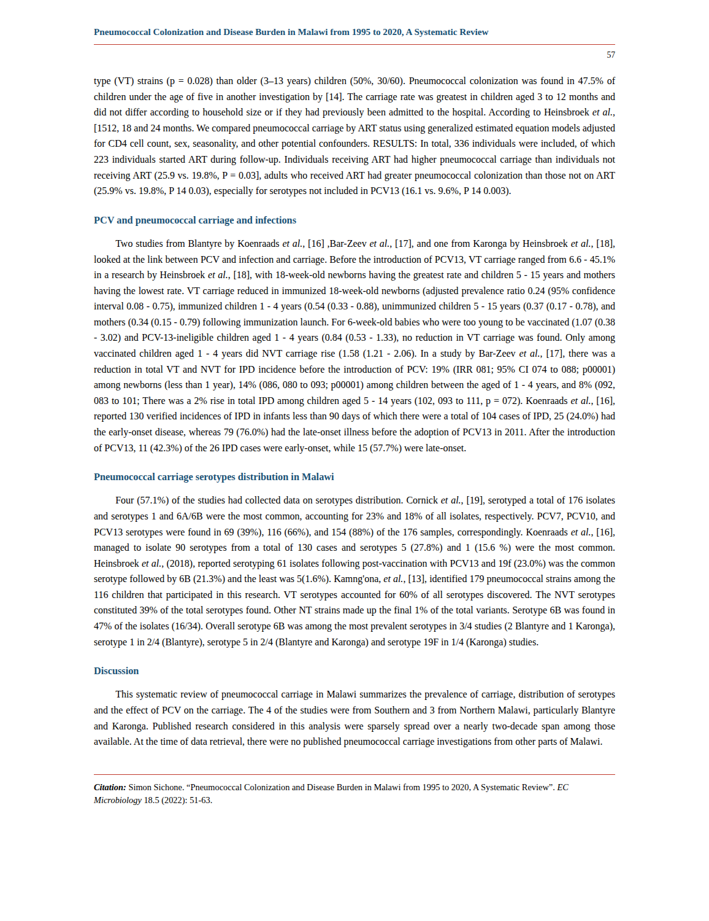Pneumococcal Colonization and Disease Burden in Malawi from 1995 to 2020, A Systematic Review
57
type (VT) strains (p = 0.028) than older (3–13 years) children (50%, 30/60). Pneumococcal colonization was found in 47.5% of children under the age of five in another investigation by [14]. The carriage rate was greatest in children aged 3 to 12 months and did not differ according to household size or if they had previously been admitted to the hospital. According to Heinsbroek et al., [1512, 18 and 24 months. We compared pneumococcal carriage by ART status using generalized estimated equation models adjusted for CD4 cell count, sex, seasonality, and other potential confounders. RESULTS: In total, 336 individuals were included, of which 223 individuals started ART during follow-up. Individuals receiving ART had higher pneumococcal carriage than individuals not receiving ART (25.9 vs. 19.8%, P = 0.03], adults who received ART had greater pneumococcal colonization than those not on ART (25.9% vs. 19.8%, P 14 0.03), especially for serotypes not included in PCV13 (16.1 vs. 9.6%, P 14 0.003).
PCV and pneumococcal carriage and infections
Two studies from Blantyre by Koenraads et al., [16] ,Bar-Zeev et al., [17], and one from Karonga by Heinsbroek et al., [18], looked at the link between PCV and infection and carriage. Before the introduction of PCV13, VT carriage ranged from 6.6 - 45.1% in a research by Heinsbroek et al., [18], with 18-week-old newborns having the greatest rate and children 5 - 15 years and mothers having the lowest rate. VT carriage reduced in immunized 18-week-old newborns (adjusted prevalence ratio 0.24 (95% confidence interval 0.08 - 0.75), immunized children 1 - 4 years (0.54 (0.33 - 0.88), unimmunized children 5 - 15 years (0.37 (0.17 - 0.78), and mothers (0.34 (0.15 - 0.79) following immunization launch. For 6-week-old babies who were too young to be vaccinated (1.07 (0.38 - 3.02) and PCV-13-ineligible children aged 1 - 4 years (0.84 (0.53 - 1.33), no reduction in VT carriage was found. Only among vaccinated children aged 1 - 4 years did NVT carriage rise (1.58 (1.21 - 2.06). In a study by Bar-Zeev et al., [17], there was a reduction in total VT and NVT for IPD incidence before the introduction of PCV: 19% (IRR 081; 95% CI 074 to 088; p00001) among newborns (less than 1 year), 14% (086, 080 to 093; p00001) among children between the aged of 1 - 4 years, and 8% (092, 083 to 101; There was a 2% rise in total IPD among children aged 5 - 14 years (102, 093 to 111, p = 072). Koenraads et al., [16], reported 130 verified incidences of IPD in infants less than 90 days of which there were a total of 104 cases of IPD, 25 (24.0%) had the early-onset disease, whereas 79 (76.0%) had the late-onset illness before the adoption of PCV13 in 2011. After the introduction of PCV13, 11 (42.3%) of the 26 IPD cases were early-onset, while 15 (57.7%) were late-onset.
Pneumococcal carriage serotypes distribution in Malawi
Four (57.1%) of the studies had collected data on serotypes distribution. Cornick et al., [19], serotyped a total of 176 isolates and serotypes 1 and 6A/6B were the most common, accounting for 23% and 18% of all isolates, respectively. PCV7, PCV10, and PCV13 serotypes were found in 69 (39%), 116 (66%), and 154 (88%) of the 176 samples, correspondingly. Koenraads et al., [16], managed to isolate 90 serotypes from a total of 130 cases and serotypes 5 (27.8%) and 1 (15.6 %) were the most common. Heinsbroek et al., (2018), reported serotyping 61 isolates following post-vaccination with PCV13 and 19f (23.0%) was the common serotype followed by 6B (21.3%) and the least was 5(1.6%). Kamng'ona, et al., [13], identified 179 pneumococcal strains among the 116 children that participated in this research. VT serotypes accounted for 60% of all serotypes discovered. The NVT serotypes constituted 39% of the total serotypes found. Other NT strains made up the final 1% of the total variants. Serotype 6B was found in 47% of the isolates (16/34). Overall serotype 6B was among the most prevalent serotypes in 3/4 studies (2 Blantyre and 1 Karonga), serotype 1 in 2/4 (Blantyre), serotype 5 in 2/4 (Blantyre and Karonga) and serotype 19F in 1/4 (Karonga) studies.
Discussion
This systematic review of pneumococcal carriage in Malawi summarizes the prevalence of carriage, distribution of serotypes and the effect of PCV on the carriage. The 4 of the studies were from Southern and 3 from Northern Malawi, particularly Blantyre and Karonga. Published research considered in this analysis were sparsely spread over a nearly two-decade span among those available. At the time of data retrieval, there were no published pneumococcal carriage investigations from other parts of Malawi.
Citation: Simon Sichone. “Pneumococcal Colonization and Disease Burden in Malawi from 1995 to 2020, A Systematic Review”. EC Microbiology 18.5 (2022): 51-63.